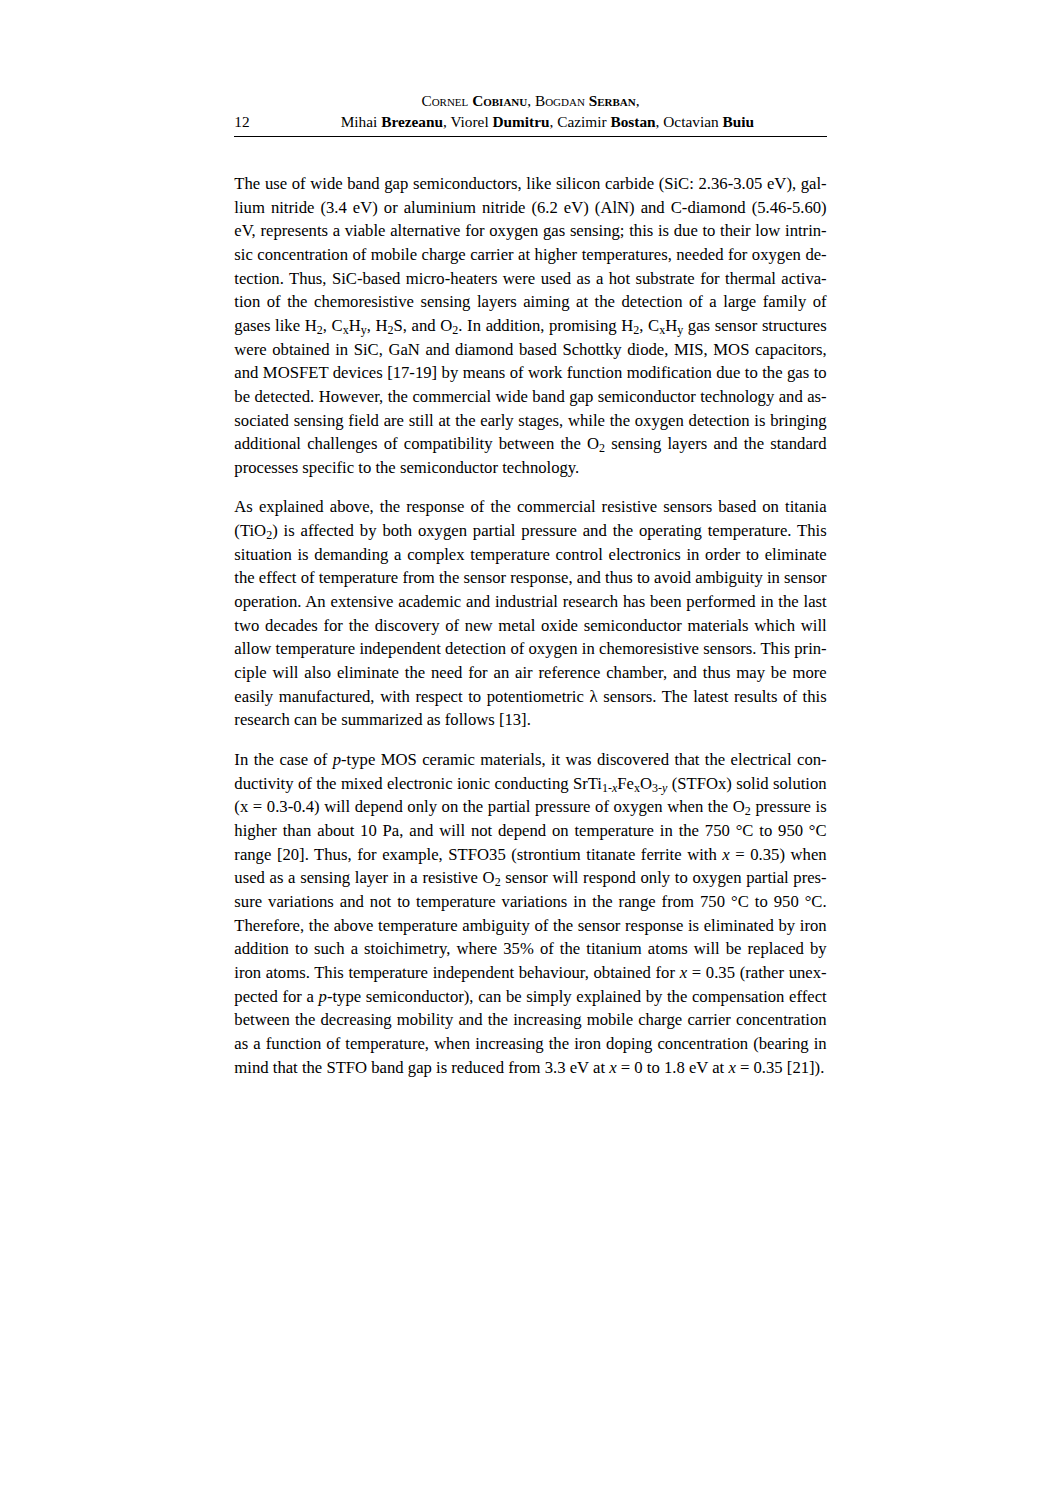Cornel Cobianu, Bogdan Serban,
12
Mihai Brezeanu, Viorel Dumitru, Cazimir Bostan, Octavian Buiu
The use of wide band gap semiconductors, like silicon carbide (SiC: 2.36-3.05 eV), gallium nitride (3.4 eV) or aluminium nitride (6.2 eV) (AlN) and C-diamond (5.46-5.60) eV, represents a viable alternative for oxygen gas sensing; this is due to their low intrinsic concentration of mobile charge carrier at higher temperatures, needed for oxygen detection. Thus, SiC-based micro-heaters were used as a hot substrate for thermal activation of the chemoresistive sensing layers aiming at the detection of a large family of gases like H2, CxHy, H2S, and O2. In addition, promising H2, CxHy gas sensor structures were obtained in SiC, GaN and diamond based Schottky diode, MIS, MOS capacitors, and MOSFET devices [17-19] by means of work function modification due to the gas to be detected. However, the commercial wide band gap semiconductor technology and associated sensing field are still at the early stages, while the oxygen detection is bringing additional challenges of compatibility between the O2 sensing layers and the standard processes specific to the semiconductor technology.
As explained above, the response of the commercial resistive sensors based on titania (TiO2) is affected by both oxygen partial pressure and the operating temperature. This situation is demanding a complex temperature control electronics in order to eliminate the effect of temperature from the sensor response, and thus to avoid ambiguity in sensor operation. An extensive academic and industrial research has been performed in the last two decades for the discovery of new metal oxide semiconductor materials which will allow temperature independent detection of oxygen in chemoresistive sensors. This principle will also eliminate the need for an air reference chamber, and thus may be more easily manufactured, with respect to potentiometric λ sensors. The latest results of this research can be summarized as follows [13].
In the case of p-type MOS ceramic materials, it was discovered that the electrical conductivity of the mixed electronic ionic conducting SrTi1-xFexO3-y (STFOx) solid solution (x = 0.3-0.4) will depend only on the partial pressure of oxygen when the O2 pressure is higher than about 10 Pa, and will not depend on temperature in the 750 °C to 950 °C range [20]. Thus, for example, STFO35 (strontium titanate ferrite with x = 0.35) when used as a sensing layer in a resistive O2 sensor will respond only to oxygen partial pressure variations and not to temperature variations in the range from 750 °C to 950 °C. Therefore, the above temperature ambiguity of the sensor response is eliminated by iron addition to such a stoichimetry, where 35% of the titanium atoms will be replaced by iron atoms. This temperature independent behaviour, obtained for x = 0.35 (rather unexpected for a p-type semiconductor), can be simply explained by the compensation effect between the decreasing mobility and the increasing mobile charge carrier concentration as a function of temperature, when increasing the iron doping concentration (bearing in mind that the STFO band gap is reduced from 3.3 eV at x = 0 to 1.8 eV at x = 0.35 [21]).